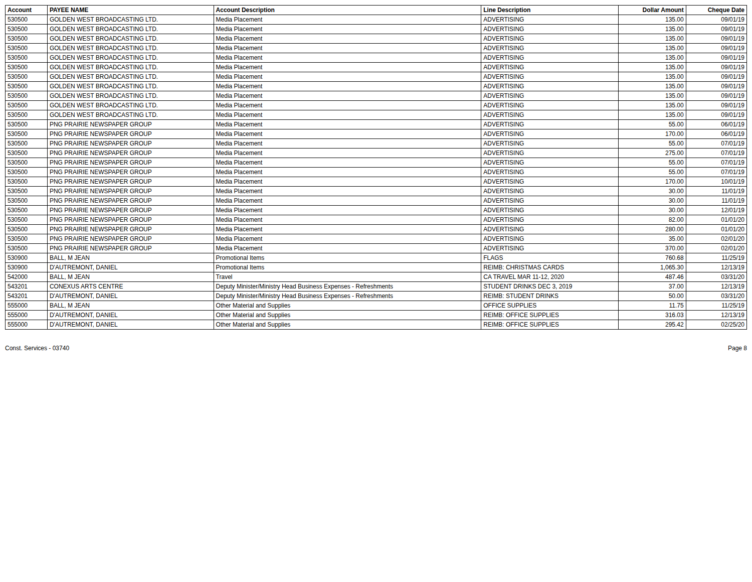| Account | PAYEE NAME | Account Description | Line Description | Dollar Amount | Cheque Date |
| --- | --- | --- | --- | --- | --- |
| 530500 | GOLDEN WEST BROADCASTING LTD. | Media Placement | ADVERTISING | 135.00 | 09/01/19 |
| 530500 | GOLDEN WEST BROADCASTING LTD. | Media Placement | ADVERTISING | 135.00 | 09/01/19 |
| 530500 | GOLDEN WEST BROADCASTING LTD. | Media Placement | ADVERTISING | 135.00 | 09/01/19 |
| 530500 | GOLDEN WEST BROADCASTING LTD. | Media Placement | ADVERTISING | 135.00 | 09/01/19 |
| 530500 | GOLDEN WEST BROADCASTING LTD. | Media Placement | ADVERTISING | 135.00 | 09/01/19 |
| 530500 | GOLDEN WEST BROADCASTING LTD. | Media Placement | ADVERTISING | 135.00 | 09/01/19 |
| 530500 | GOLDEN WEST BROADCASTING LTD. | Media Placement | ADVERTISING | 135.00 | 09/01/19 |
| 530500 | GOLDEN WEST BROADCASTING LTD. | Media Placement | ADVERTISING | 135.00 | 09/01/19 |
| 530500 | GOLDEN WEST BROADCASTING LTD. | Media Placement | ADVERTISING | 135.00 | 09/01/19 |
| 530500 | GOLDEN WEST BROADCASTING LTD. | Media Placement | ADVERTISING | 135.00 | 09/01/19 |
| 530500 | GOLDEN WEST BROADCASTING LTD. | Media Placement | ADVERTISING | 135.00 | 09/01/19 |
| 530500 | PNG PRAIRIE NEWSPAPER GROUP | Media Placement | ADVERTISING | 55.00 | 06/01/19 |
| 530500 | PNG PRAIRIE NEWSPAPER GROUP | Media Placement | ADVERTISING | 170.00 | 06/01/19 |
| 530500 | PNG PRAIRIE NEWSPAPER GROUP | Media Placement | ADVERTISING | 55.00 | 07/01/19 |
| 530500 | PNG PRAIRIE NEWSPAPER GROUP | Media Placement | ADVERTISING | 275.00 | 07/01/19 |
| 530500 | PNG PRAIRIE NEWSPAPER GROUP | Media Placement | ADVERTISING | 55.00 | 07/01/19 |
| 530500 | PNG PRAIRIE NEWSPAPER GROUP | Media Placement | ADVERTISING | 55.00 | 07/01/19 |
| 530500 | PNG PRAIRIE NEWSPAPER GROUP | Media Placement | ADVERTISING | 170.00 | 10/01/19 |
| 530500 | PNG PRAIRIE NEWSPAPER GROUP | Media Placement | ADVERTISING | 30.00 | 11/01/19 |
| 530500 | PNG PRAIRIE NEWSPAPER GROUP | Media Placement | ADVERTISING | 30.00 | 11/01/19 |
| 530500 | PNG PRAIRIE NEWSPAPER GROUP | Media Placement | ADVERTISING | 30.00 | 12/01/19 |
| 530500 | PNG PRAIRIE NEWSPAPER GROUP | Media Placement | ADVERTISING | 82.00 | 01/01/20 |
| 530500 | PNG PRAIRIE NEWSPAPER GROUP | Media Placement | ADVERTISING | 280.00 | 01/01/20 |
| 530500 | PNG PRAIRIE NEWSPAPER GROUP | Media Placement | ADVERTISING | 35.00 | 02/01/20 |
| 530500 | PNG PRAIRIE NEWSPAPER GROUP | Media Placement | ADVERTISING | 370.00 | 02/01/20 |
| 530900 | BALL, M JEAN | Promotional Items | FLAGS | 760.68 | 11/25/19 |
| 530900 | D'AUTREMONT, DANIEL | Promotional Items | REIMB: CHRISTMAS CARDS | 1,065.30 | 12/13/19 |
| 542000 | BALL, M JEAN | Travel | CA TRAVEL MAR 11-12, 2020 | 487.46 | 03/31/20 |
| 543201 | CONEXUS ARTS CENTRE | Deputy Minister/Ministry Head Business Expenses - Refreshments | STUDENT DRINKS DEC 3, 2019 | 37.00 | 12/13/19 |
| 543201 | D'AUTREMONT, DANIEL | Deputy Minister/Ministry Head Business Expenses - Refreshments | REIMB: STUDENT DRINKS | 50.00 | 03/31/20 |
| 555000 | BALL, M JEAN | Other Material and Supplies | OFFICE SUPPLIES | 11.75 | 11/25/19 |
| 555000 | D'AUTREMONT, DANIEL | Other Material and Supplies | REIMB: OFFICE SUPPLIES | 316.03 | 12/13/19 |
| 555000 | D'AUTREMONT, DANIEL | Other Material and Supplies | REIMB: OFFICE SUPPLIES | 295.42 | 02/25/20 |
Const. Services - 03740 Page 8